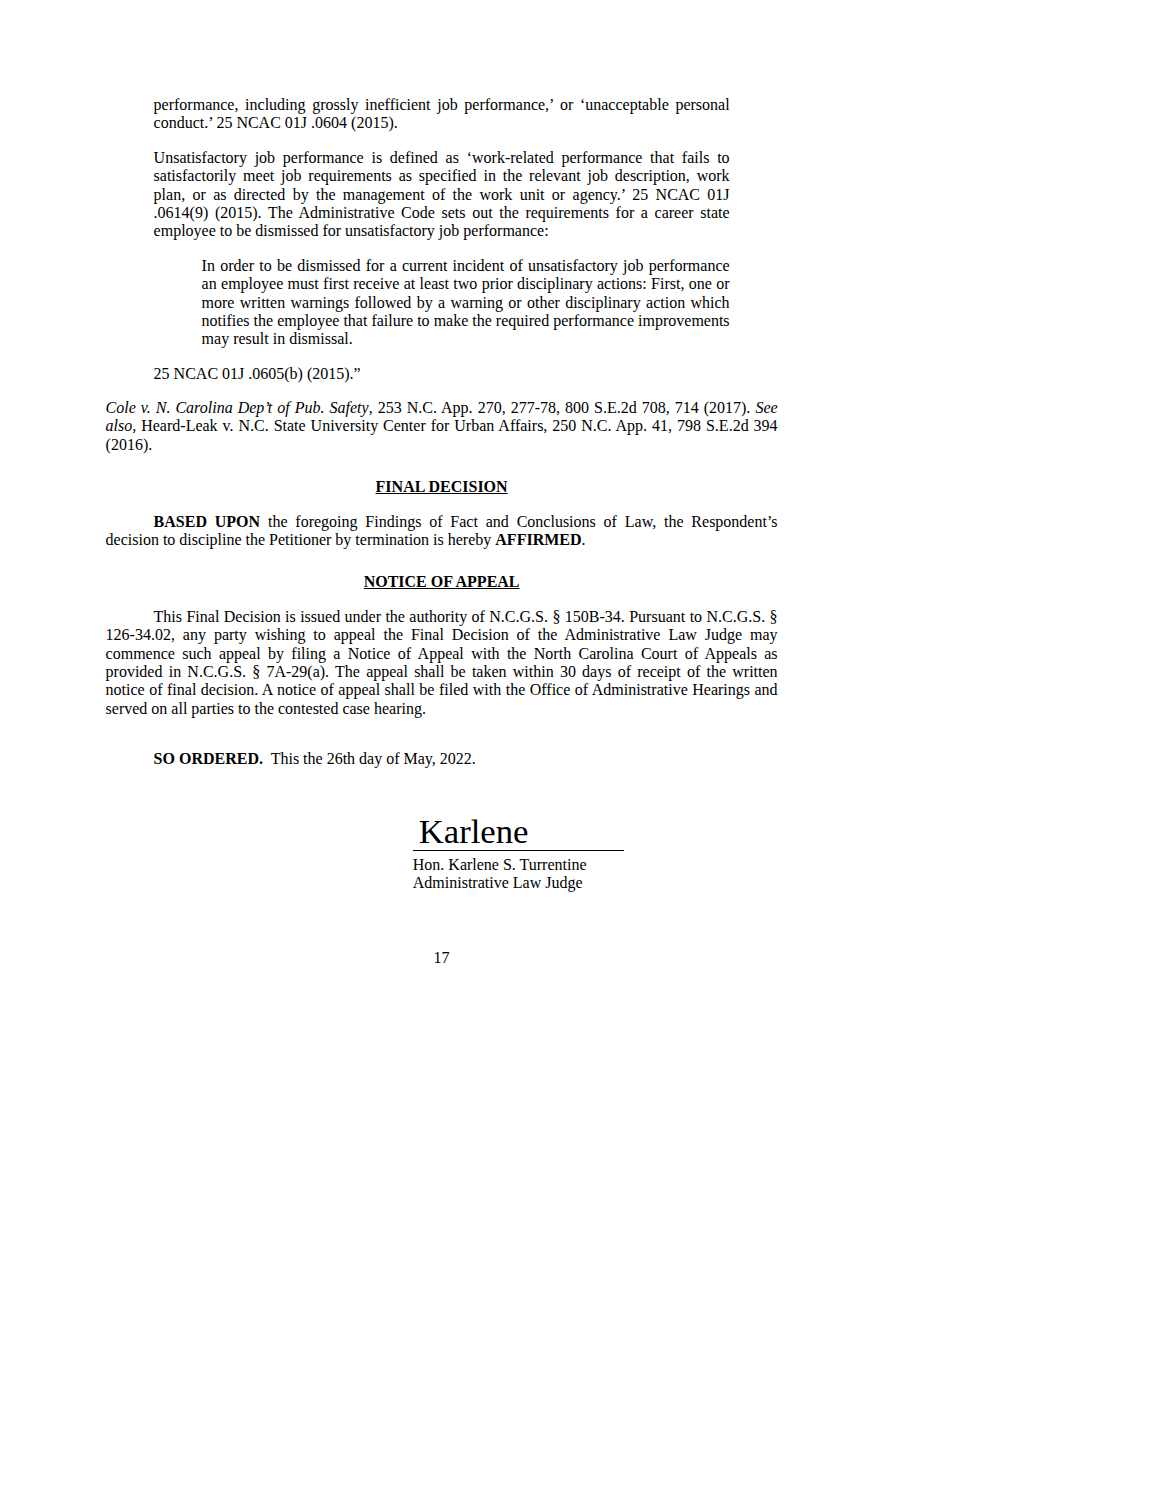performance, including grossly inefficient job performance,’ or ‘unacceptable personal conduct.’ 25 NCAC 01J .0604 (2015).
Unsatisfactory job performance is defined as ‘work-related performance that fails to satisfactorily meet job requirements as specified in the relevant job description, work plan, or as directed by the management of the work unit or agency.’ 25 NCAC 01J .0614(9) (2015). The Administrative Code sets out the requirements for a career state employee to be dismissed for unsatisfactory job performance:
In order to be dismissed for a current incident of unsatisfactory job performance an employee must first receive at least two prior disciplinary actions: First, one or more written warnings followed by a warning or other disciplinary action which notifies the employee that failure to make the required performance improvements may result in dismissal.
25 NCAC 01J .0605(b) (2015).”
Cole v. N. Carolina Dep’t of Pub. Safety, 253 N.C. App. 270, 277-78, 800 S.E.2d 708, 714 (2017). See also, Heard-Leak v. N.C. State University Center for Urban Affairs, 250 N.C. App. 41, 798 S.E.2d 394 (2016).
FINAL DECISION
BASED UPON the foregoing Findings of Fact and Conclusions of Law, the Respondent’s decision to discipline the Petitioner by termination is hereby AFFIRMED.
NOTICE OF APPEAL
This Final Decision is issued under the authority of N.C.G.S. § 150B-34. Pursuant to N.C.G.S. § 126-34.02, any party wishing to appeal the Final Decision of the Administrative Law Judge may commence such appeal by filing a Notice of Appeal with the North Carolina Court of Appeals as provided in N.C.G.S. § 7A-29(a). The appeal shall be taken within 30 days of receipt of the written notice of final decision. A notice of appeal shall be filed with the Office of Administrative Hearings and served on all parties to the contested case hearing.
SO ORDERED. This the 26th day of May, 2022.
Karlene
Hon. Karlene S. Turrentine
Administrative Law Judge
17